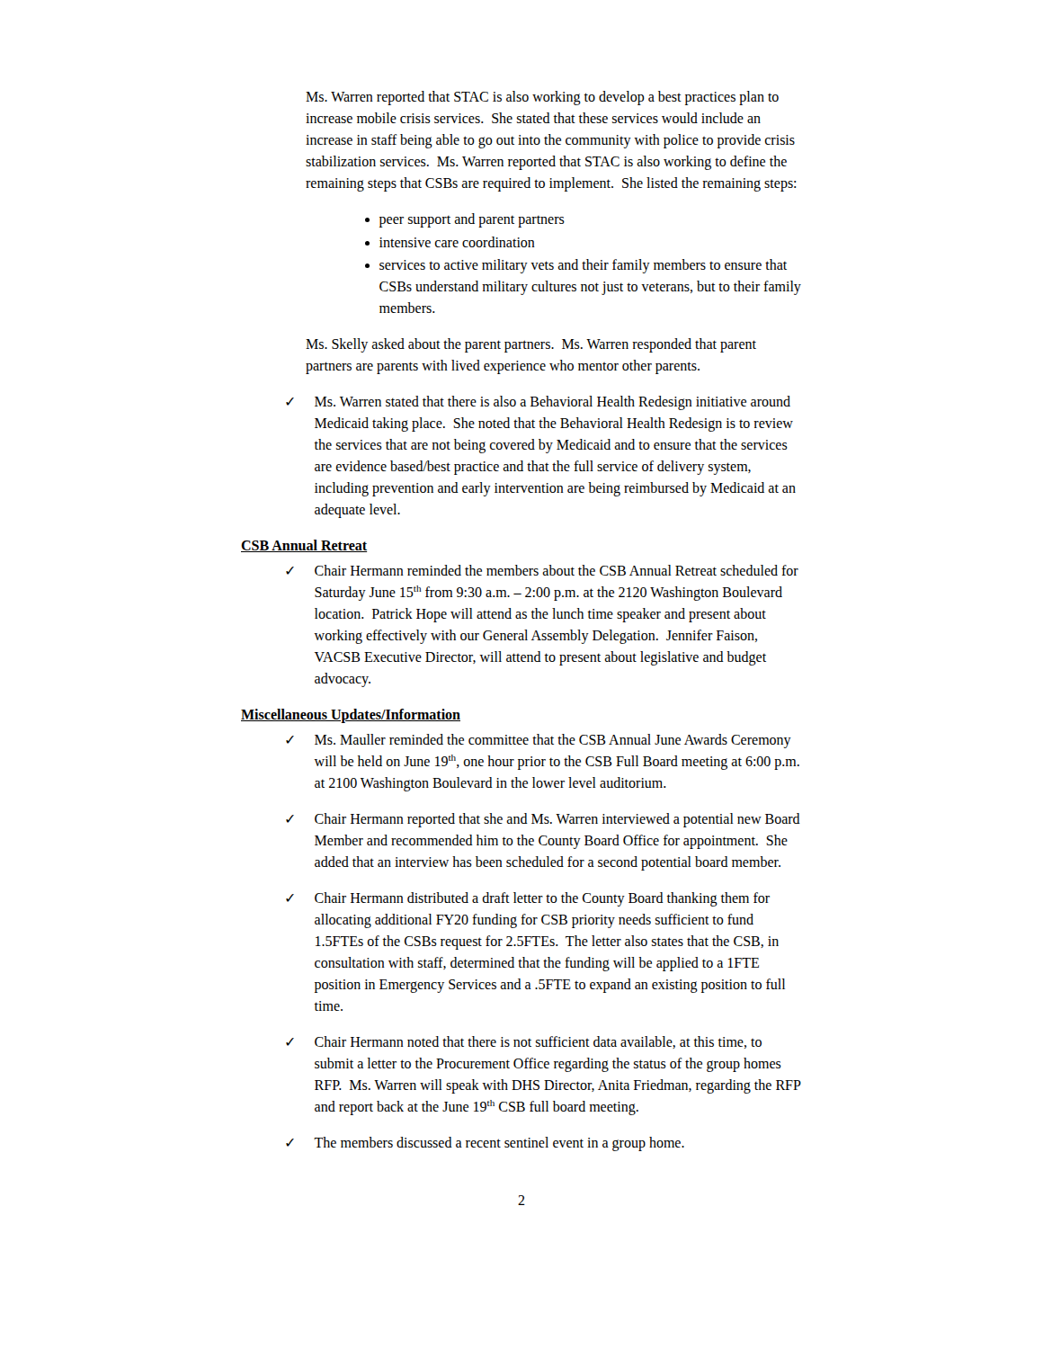Ms. Warren reported that STAC is also working to develop a best practices plan to increase mobile crisis services. She stated that these services would include an increase in staff being able to go out into the community with police to provide crisis stabilization services. Ms. Warren reported that STAC is also working to define the remaining steps that CSBs are required to implement. She listed the remaining steps:
peer support and parent partners
intensive care coordination
services to active military vets and their family members to ensure that CSBs understand military cultures not just to veterans, but to their family members.
Ms. Skelly asked about the parent partners. Ms. Warren responded that parent partners are parents with lived experience who mentor other parents.
Ms. Warren stated that there is also a Behavioral Health Redesign initiative around Medicaid taking place. She noted that the Behavioral Health Redesign is to review the services that are not being covered by Medicaid and to ensure that the services are evidence based/best practice and that the full service of delivery system, including prevention and early intervention are being reimbursed by Medicaid at an adequate level.
CSB Annual Retreat
Chair Hermann reminded the members about the CSB Annual Retreat scheduled for Saturday June 15th from 9:30 a.m. – 2:00 p.m. at the 2120 Washington Boulevard location. Patrick Hope will attend as the lunch time speaker and present about working effectively with our General Assembly Delegation. Jennifer Faison, VACSB Executive Director, will attend to present about legislative and budget advocacy.
Miscellaneous Updates/Information
Ms. Mauller reminded the committee that the CSB Annual June Awards Ceremony will be held on June 19th, one hour prior to the CSB Full Board meeting at 6:00 p.m. at 2100 Washington Boulevard in the lower level auditorium.
Chair Hermann reported that she and Ms. Warren interviewed a potential new Board Member and recommended him to the County Board Office for appointment. She added that an interview has been scheduled for a second potential board member.
Chair Hermann distributed a draft letter to the County Board thanking them for allocating additional FY20 funding for CSB priority needs sufficient to fund 1.5FTEs of the CSBs request for 2.5FTEs. The letter also states that the CSB, in consultation with staff, determined that the funding will be applied to a 1FTE position in Emergency Services and a .5FTE to expand an existing position to full time.
Chair Hermann noted that there is not sufficient data available, at this time, to submit a letter to the Procurement Office regarding the status of the group homes RFP. Ms. Warren will speak with DHS Director, Anita Friedman, regarding the RFP and report back at the June 19th CSB full board meeting.
The members discussed a recent sentinel event in a group home.
2